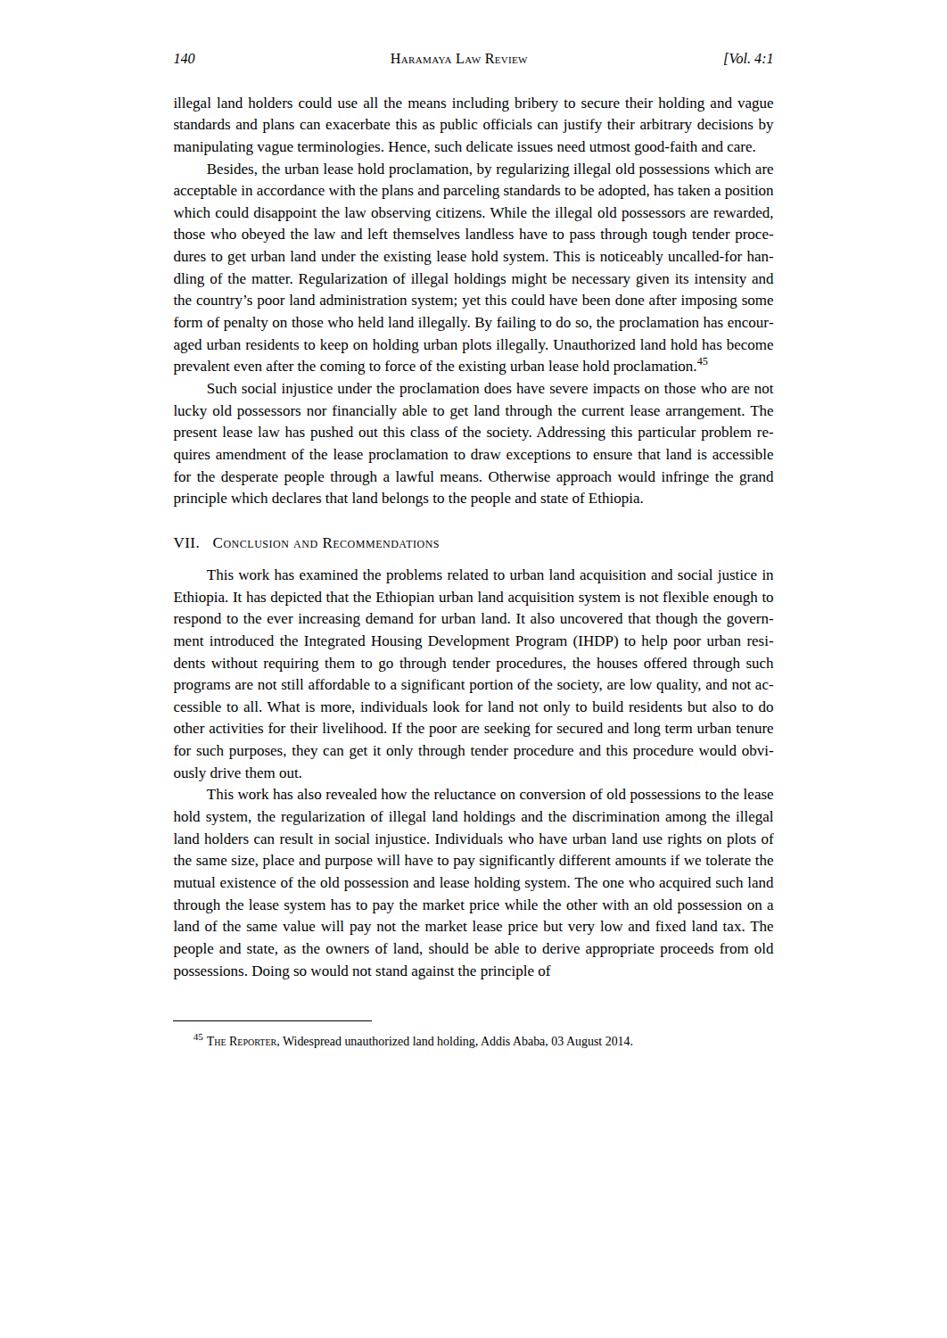140 Haramaya Law Review [Vol. 4:1
illegal land holders could use all the means including bribery to secure their holding and vague standards and plans can exacerbate this as public officials can justify their arbitrary decisions by manipulating vague terminologies. Hence, such delicate issues need utmost good-faith and care.
Besides, the urban lease hold proclamation, by regularizing illegal old possessions which are acceptable in accordance with the plans and parceling standards to be adopted, has taken a position which could disappoint the law observing citizens. While the illegal old possessors are rewarded, those who obeyed the law and left themselves landless have to pass through tough tender procedures to get urban land under the existing lease hold system. This is noticeably uncalled-for handling of the matter. Regularization of illegal holdings might be necessary given its intensity and the country’s poor land administration system; yet this could have been done after imposing some form of penalty on those who held land illegally. By failing to do so, the proclamation has encouraged urban residents to keep on holding urban plots illegally. Unauthorized land hold has become prevalent even after the coming to force of the existing urban lease hold proclamation.45
Such social injustice under the proclamation does have severe impacts on those who are not lucky old possessors nor financially able to get land through the current lease arrangement. The present lease law has pushed out this class of the society. Addressing this particular problem requires amendment of the lease proclamation to draw exceptions to ensure that land is accessible for the desperate people through a lawful means. Otherwise approach would infringe the grand principle which declares that land belongs to the people and state of Ethiopia.
VII. Conclusion and Recommendations
This work has examined the problems related to urban land acquisition and social justice in Ethiopia. It has depicted that the Ethiopian urban land acquisition system is not flexible enough to respond to the ever increasing demand for urban land. It also uncovered that though the government introduced the Integrated Housing Development Program (IHDP) to help poor urban residents without requiring them to go through tender procedures, the houses offered through such programs are not still affordable to a significant portion of the society, are low quality, and not accessible to all. What is more, individuals look for land not only to build residents but also to do other activities for their livelihood. If the poor are seeking for secured and long term urban tenure for such purposes, they can get it only through tender procedure and this procedure would obviously drive them out.
This work has also revealed how the reluctance on conversion of old possessions to the lease hold system, the regularization of illegal land holdings and the discrimination among the illegal land holders can result in social injustice. Individuals who have urban land use rights on plots of the same size, place and purpose will have to pay significantly different amounts if we tolerate the mutual existence of the old possession and lease holding system. The one who acquired such land through the lease system has to pay the market price while the other with an old possession on a land of the same value will pay not the market lease price but very low and fixed land tax. The people and state, as the owners of land, should be able to derive appropriate proceeds from old possessions. Doing so would not stand against the principle of
45 The Reporter, Widespread unauthorized land holding, Addis Ababa, 03 August 2014.